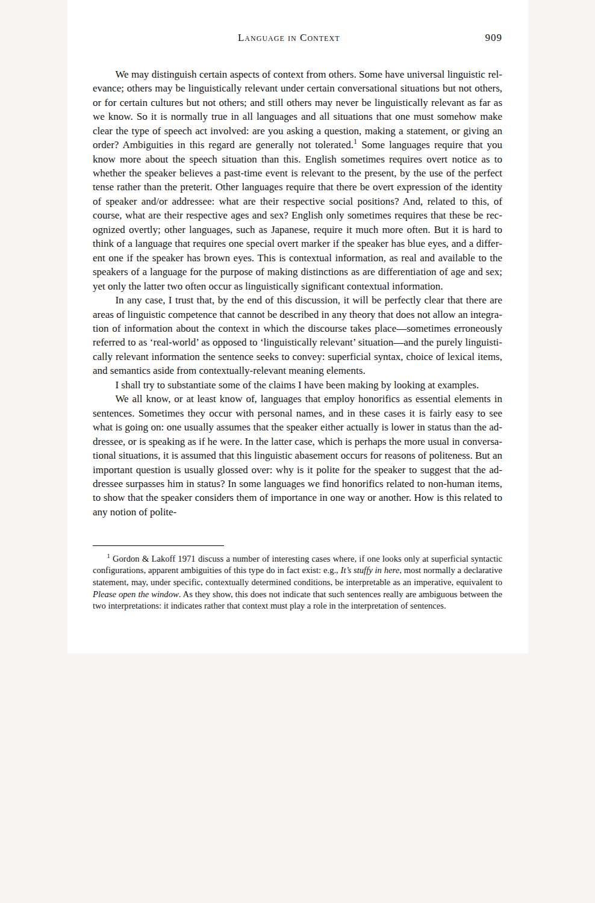Language in Context 909
We may distinguish certain aspects of context from others. Some have universal linguistic relevance; others may be linguistically relevant under certain conversational situations but not others, or for certain cultures but not others; and still others may never be linguistically relevant as far as we know. So it is normally true in all languages and all situations that one must somehow make clear the type of speech act involved: are you asking a question, making a statement, or giving an order? Ambiguities in this regard are generally not tolerated.1 Some languages require that you know more about the speech situation than this. English sometimes requires overt notice as to whether the speaker believes a past-time event is relevant to the present, by the use of the perfect tense rather than the preterit. Other languages require that there be overt expression of the identity of speaker and/or addressee: what are their respective social positions? And, related to this, of course, what are their respective ages and sex? English only sometimes requires that these be recognized overtly; other languages, such as Japanese, require it much more often. But it is hard to think of a language that requires one special overt marker if the speaker has blue eyes, and a different one if the speaker has brown eyes. This is contextual information, as real and available to the speakers of a language for the purpose of making distinctions as are differentiation of age and sex; yet only the latter two often occur as linguistically significant contextual information.
In any case, I trust that, by the end of this discussion, it will be perfectly clear that there are areas of linguistic competence that cannot be described in any theory that does not allow an integration of information about the context in which the discourse takes place—sometimes erroneously referred to as ‘real-world’ as opposed to ‘linguistically relevant’ situation—and the purely linguistically relevant information the sentence seeks to convey: superficial syntax, choice of lexical items, and semantics aside from contextually-relevant meaning elements.
I shall try to substantiate some of the claims I have been making by looking at examples.
We all know, or at least know of, languages that employ honorifics as essential elements in sentences. Sometimes they occur with personal names, and in these cases it is fairly easy to see what is going on: one usually assumes that the speaker either actually is lower in status than the addressee, or is speaking as if he were. In the latter case, which is perhaps the more usual in conversational situations, it is assumed that this linguistic abasement occurs for reasons of politeness. But an important question is usually glossed over: why is it polite for the speaker to suggest that the addressee surpasses him in status? In some languages we find honorifics related to non-human items, to show that the speaker considers them of importance in one way or another. How is this related to any notion of polite-
1 Gordon & Lakoff 1971 discuss a number of interesting cases where, if one looks only at superficial syntactic configurations, apparent ambiguities of this type do in fact exist: e.g., It’s stuffy in here, most normally a declarative statement, may, under specific, contextually determined conditions, be interpretable as an imperative, equivalent to Please open the window. As they show, this does not indicate that such sentences really are ambiguous between the two interpretations: it indicates rather that context must play a role in the interpretation of sentences.